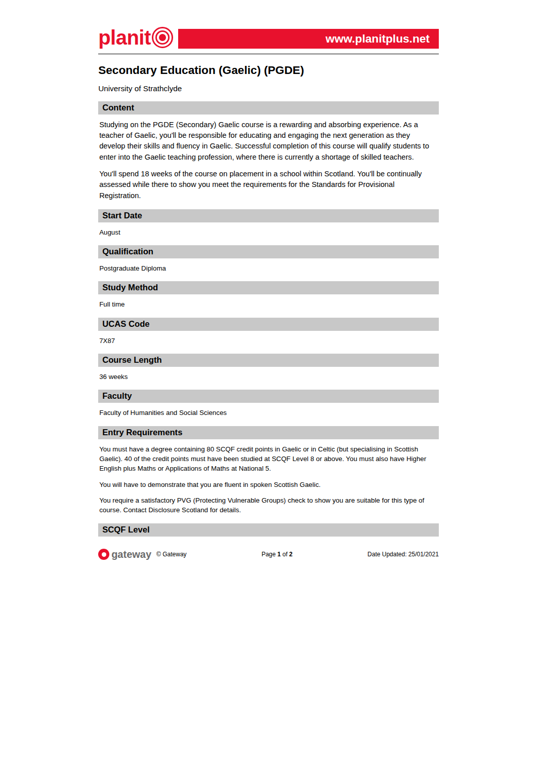planit
www.planitplus.net
Secondary Education (Gaelic) (PGDE)
University of Strathclyde
Content
Studying on the PGDE (Secondary) Gaelic course is a rewarding and absorbing experience. As a teacher of Gaelic, you'll be responsible for educating and engaging the next generation as they develop their skills and fluency in Gaelic. Successful completion of this course will qualify students to enter into the Gaelic teaching profession, where there is currently a shortage of skilled teachers.
You'll spend 18 weeks of the course on placement in a school within Scotland. You'll be continually assessed while there to show you meet the requirements for the Standards for Provisional Registration.
Start Date
August
Qualification
Postgraduate Diploma
Study Method
Full time
UCAS Code
7X87
Course Length
36 weeks
Faculty
Faculty of Humanities and Social Sciences
Entry Requirements
You must have a degree containing 80 SCQF credit points in Gaelic or in Celtic (but specialising in Scottish Gaelic). 40 of the credit points must have been studied at SCQF Level 8 or above. You must also have Higher English plus Maths or Applications of Maths at National 5.
You will have to demonstrate that you are fluent in spoken Scottish Gaelic.
You require a satisfactory PVG (Protecting Vulnerable Groups) check to show you are suitable for this type of course. Contact Disclosure Scotland for details.
SCQF Level
gateway © Gateway
Page 1 of 2
Date Updated: 25/01/2021